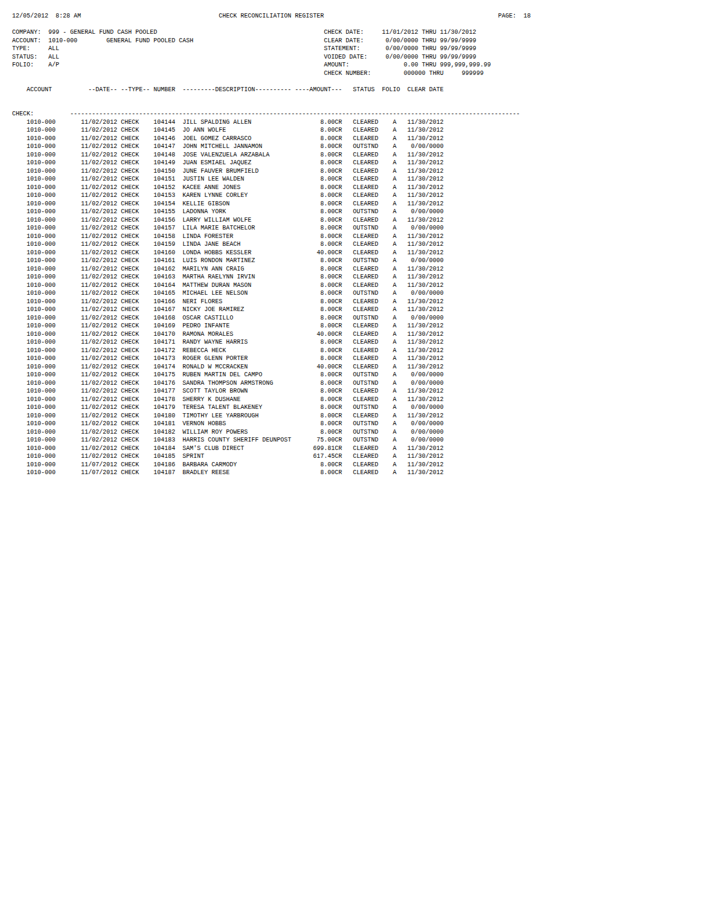12/05/2012  8:28 AM                                      CHECK RECONCILIATION REGISTER                                                PAGE:  18

COMPANY:  999 - GENERAL FUND CASH POOLED                                              CHECK DATE:     11/01/2012 THRU 11/30/2012
ACCOUNT:  1010-000        GENERAL FUND POOLED CASH                                    CLEAR DATE:      0/00/0000 THRU 99/99/9999
TYPE:     ALL                                                                         STATEMENT:       0/00/0000 THRU 99/99/9999
STATUS:   ALL                                                                         VOIDED DATE:     0/00/0000 THRU 99/99/9999
FOLIO:    A/P                                                                         AMOUNT:               0.00 THRU 999,999,999.99
                                                                                      CHECK NUMBER:         000000 THRU     999999

    ACCOUNT          --DATE-- --TYPE-- NUMBER  ---------DESCRIPTION---------- ----AMOUNT---   STATUS  FOLIO  CLEAR DATE


CHECK:          ----------------------------------------------------------------------------------------------------------------------------
    1010-000       11/02/2012 CHECK    104144  JILL SPALDING ALLEN                   8.00CR   CLEARED    A   11/30/2012
    1010-000       11/02/2012 CHECK    104145  JO ANN WOLFE                          8.00CR   CLEARED    A   11/30/2012
    1010-000       11/02/2012 CHECK    104146  JOEL GOMEZ CARRASCO                   8.00CR   CLEARED    A   11/30/2012
    1010-000       11/02/2012 CHECK    104147  JOHN MITCHELL JANNAMON                8.00CR   OUTSTND    A    0/00/0000
    1010-000       11/02/2012 CHECK    104148  JOSE VALENZUELA ARZABALA              8.00CR   CLEARED    A   11/30/2012
    1010-000       11/02/2012 CHECK    104149  JUAN ESMIAEL JAQUEZ                   8.00CR   CLEARED    A   11/30/2012
    1010-000       11/02/2012 CHECK    104150  JUNE FAUVER BRUMFIELD                 8.00CR   CLEARED    A   11/30/2012
    1010-000       11/02/2012 CHECK    104151  JUSTIN LEE WALDEN                     8.00CR   CLEARED    A   11/30/2012
    1010-000       11/02/2012 CHECK    104152  KACEE ANNE JONES                      8.00CR   CLEARED    A   11/30/2012
    1010-000       11/02/2012 CHECK    104153  KAREN LYNNE CORLEY                    8.00CR   CLEARED    A   11/30/2012
    1010-000       11/02/2012 CHECK    104154  KELLIE GIBSON                         8.00CR   CLEARED    A   11/30/2012
    1010-000       11/02/2012 CHECK    104155  LADONNA YORK                          8.00CR   OUTSTND    A    0/00/0000
    1010-000       11/02/2012 CHECK    104156  LARRY WILLIAM WOLFE                   8.00CR   CLEARED    A   11/30/2012
    1010-000       11/02/2012 CHECK    104157  LILA MARIE BATCHELOR                  8.00CR   OUTSTND    A    0/00/0000
    1010-000       11/02/2012 CHECK    104158  LINDA FORESTER                        8.00CR   CLEARED    A   11/30/2012
    1010-000       11/02/2012 CHECK    104159  LINDA JANE BEACH                      8.00CR   CLEARED    A   11/30/2012
    1010-000       11/02/2012 CHECK    104160  LONDA HOBBS KESSLER                  40.00CR   CLEARED    A   11/30/2012
    1010-000       11/02/2012 CHECK    104161  LUIS RONDON MARTINEZ                  8.00CR   OUTSTND    A    0/00/0000
    1010-000       11/02/2012 CHECK    104162  MARILYN ANN CRAIG                     8.00CR   CLEARED    A   11/30/2012
    1010-000       11/02/2012 CHECK    104163  MARTHA RAELYNN IRVIN                  8.00CR   CLEARED    A   11/30/2012
    1010-000       11/02/2012 CHECK    104164  MATTHEW DURAN MASON                   8.00CR   CLEARED    A   11/30/2012
    1010-000       11/02/2012 CHECK    104165  MICHAEL LEE NELSON                    8.00CR   OUTSTND    A    0/00/0000
    1010-000       11/02/2012 CHECK    104166  NERI FLORES                           8.00CR   CLEARED    A   11/30/2012
    1010-000       11/02/2012 CHECK    104167  NICKY JOE RAMIREZ                     8.00CR   CLEARED    A   11/30/2012
    1010-000       11/02/2012 CHECK    104168  OSCAR CASTILLO                        8.00CR   OUTSTND    A    0/00/0000
    1010-000       11/02/2012 CHECK    104169  PEDRO INFANTE                         8.00CR   CLEARED    A   11/30/2012
    1010-000       11/02/2012 CHECK    104170  RAMONA MORALES                       40.00CR   CLEARED    A   11/30/2012
    1010-000       11/02/2012 CHECK    104171  RANDY WAYNE HARRIS                    8.00CR   CLEARED    A   11/30/2012
    1010-000       11/02/2012 CHECK    104172  REBECCA HECK                          8.00CR   CLEARED    A   11/30/2012
    1010-000       11/02/2012 CHECK    104173  ROGER GLENN PORTER                    8.00CR   CLEARED    A   11/30/2012
    1010-000       11/02/2012 CHECK    104174  RONALD W MCCRACKEN                   40.00CR   CLEARED    A   11/30/2012
    1010-000       11/02/2012 CHECK    104175  RUBEN MARTIN DEL CAMPO                8.00CR   OUTSTND    A    0/00/0000
    1010-000       11/02/2012 CHECK    104176  SANDRA THOMPSON ARMSTRONG             8.00CR   OUTSTND    A    0/00/0000
    1010-000       11/02/2012 CHECK    104177  SCOTT TAYLOR BROWN                    8.00CR   CLEARED    A   11/30/2012
    1010-000       11/02/2012 CHECK    104178  SHERRY K DUSHANE                      8.00CR   CLEARED    A   11/30/2012
    1010-000       11/02/2012 CHECK    104179  TERESA TALENT BLAKENEY                8.00CR   OUTSTND    A    0/00/0000
    1010-000       11/02/2012 CHECK    104180  TIMOTHY LEE YARBROUGH                 8.00CR   CLEARED    A   11/30/2012
    1010-000       11/02/2012 CHECK    104181  VERNON HOBBS                          8.00CR   OUTSTND    A    0/00/0000
    1010-000       11/02/2012 CHECK    104182  WILLIAM ROY POWERS                    8.00CR   OUTSTND    A    0/00/0000
    1010-000       11/02/2012 CHECK    104183  HARRIS COUNTY SHERIFF DEUNPOST       75.00CR   OUTSTND    A    0/00/0000
    1010-000       11/02/2012 CHECK    104184  SAM'S CLUB DIRECT                   699.81CR   CLEARED    A   11/30/2012
    1010-000       11/02/2012 CHECK    104185  SPRINT                              617.45CR   CLEARED    A   11/30/2012
    1010-000       11/07/2012 CHECK    104186  BARBARA CARMODY                       8.00CR   CLEARED    A   11/30/2012
    1010-000       11/07/2012 CHECK    104187  BRADLEY REESE                         8.00CR   CLEARED    A   11/30/2012